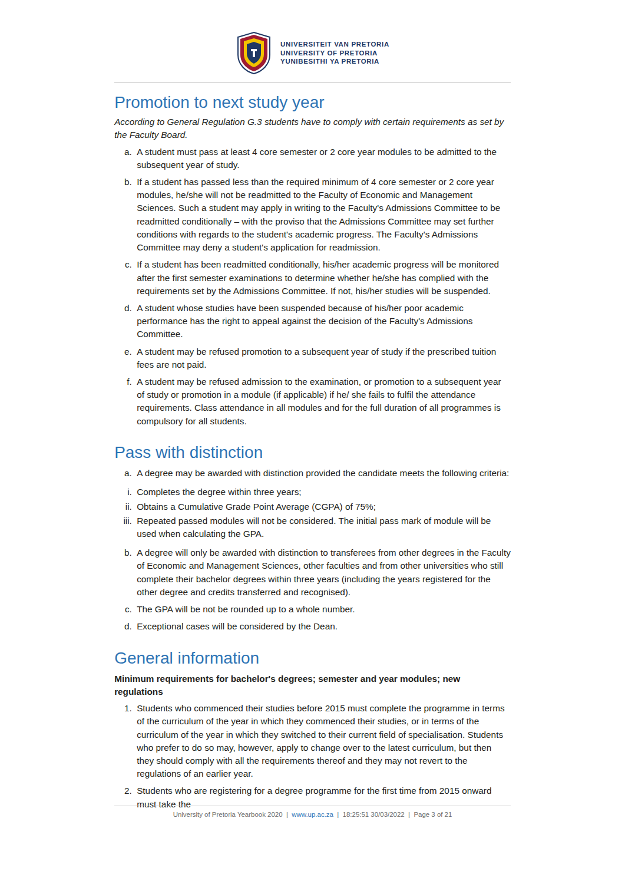UNIVERSITEIT VAN PRETORIA UNIVERSITY OF PRETORIA YUNIBESITHI YA PRETORIA
Promotion to next study year
According to General Regulation G.3 students have to comply with certain requirements as set by the Faculty Board.
A student must pass at least 4 core semester or 2 core year modules to be admitted to the subsequent year of study.
If a student has passed less than the required minimum of 4 core semester or 2 core year modules, he/she will not be readmitted to the Faculty of Economic and Management Sciences. Such a student may apply in writing to the Faculty's Admissions Committee to be readmitted conditionally – with the proviso that the Admissions Committee may set further conditions with regards to the student's academic progress. The Faculty's Admissions Committee may deny a student's application for readmission.
If a student has been readmitted conditionally, his/her academic progress will be monitored after the first semester examinations to determine whether he/she has complied with the requirements set by the Admissions Committee. If not, his/her studies will be suspended.
A student whose studies have been suspended because of his/her poor academic performance has the right to appeal against the decision of the Faculty's Admissions Committee.
A student may be refused promotion to a subsequent year of study if the prescribed tuition fees are not paid.
A student may be refused admission to the examination, or promotion to a subsequent year of study or promotion in a module (if applicable) if he/ she fails to fulfil the attendance requirements. Class attendance in all modules and for the full duration of all programmes is compulsory for all students.
Pass with distinction
A degree may be awarded with distinction provided the candidate meets the following criteria:
Completes the degree within three years;
Obtains a Cumulative Grade Point Average (CGPA) of 75%;
Repeated passed modules will not be considered. The initial pass mark of module will be used when calculating the GPA.
A degree will only be awarded with distinction to transferees from other degrees in the Faculty of Economic and Management Sciences, other faculties and from other universities who still complete their bachelor degrees within three years (including the years registered for the other degree and credits transferred and recognised).
The GPA will be not be rounded up to a whole number.
Exceptional cases will be considered by the Dean.
General information
Minimum requirements for bachelor's degrees; semester and year modules; new regulations
Students who commenced their studies before 2015 must complete the programme in terms of the curriculum of the year in which they commenced their studies, or in terms of the curriculum of the year in which they switched to their current field of specialisation. Students who prefer to do so may, however, apply to change over to the latest curriculum, but then they should comply with all the requirements thereof and they may not revert to the regulations of an earlier year.
Students who are registering for a degree programme for the first time from 2015 onward must take the
University of Pretoria Yearbook 2020 | www.up.ac.za | 18:25:51 30/03/2022 | Page 3 of 21